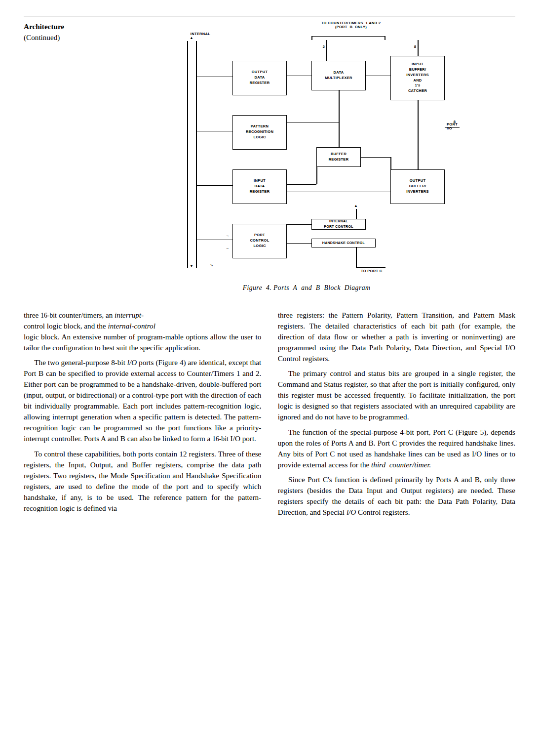Architecture
(Continued)
TO COUNTER/TIMERS 1 AND 2
(PORT B ONLY)
INTERNAL
▲
▼
OUTPUT
DATA
REGISTER
PATTERN
RECOGNITION
LOGIC
INPUT
DATA
REGISTER
PORT
CONTROL
LOGIC
DATA
MULTIPLEXER
BUFFER
REGISTER
INPUT
BUFFER/
INVERTERS
AND
1's
CATCHER
OUTPUT
BUFFER/
INVERTERS
INTERNAL
PORT CONTROL
HANDSHAKE CONTROL
2
8
8
PORT
I/O
▲
TO PORT C
→
→
↘
Figure 4. Ports A and B Block Diagram
three 16-bit counter/timers, an interrupt-
control logic block, and the internal-control
logic block. An extensive number of program-mable options allow the user to tailor the configuration to best suit the specific application.
The two general-purpose 8-bit l/O ports (Figure 4) are identical, except that Port B can be specified to provide external access to Counter/Timers 1 and 2. Either port can be programmed to be a handshake-driven, double-buffered port (input, output, or bidirectional) or a control-type port with the direction of each bit individually programmable. Each port includes pattern-recognition logic, allowing interrupt generation when a specific pattern is detected. The pattern-recognition logic can be programmed so the port functions like a priority-interrupt controller. Ports A and B can also be linked to form a 16-bit I/O port.
To control these capabilities, both ports contain 12 registers. Three of these registers, the Input, Output, and Buffer registers, comprise the data path registers. Two registers, the Mode Specification and Handshake Specification registers, are used to define the mode of the port and to specify which handshake, if any, is to be used. The reference pattern for the pattern-recognition logic is defined via
three registers: the Pattern Polarity, Pattern Transition, and Pattern Mask registers. The detailed characteristics of each bit path (for example, the direction of data flow or whether a path is inverting or noninverting) are programmed using the Data Path Polarity, Data Direction, and Special I/O Control registers.
The primary control and status bits are grouped in a single register, the Command and Status register, so that after the port is initially configured, only this register must be accessed frequently. To facilitate initialization, the port logic is designed so that registers associated with an unrequired capability are ignored and do not have to be programmed.
The function of the special-purpose 4-bit port, Port C (Figure 5), depends upon the roles of Ports A and B. Port C provides the required handshake lines. Any bits of Port C not used as handshake lines can be used as I/O lines or to provide external access for the third counter/timer.
Since Port C's function is defined primarily by Ports A and B, only three registers (besides the Data Input and Output registers) are needed. These registers specify the details of each bit path: the Data Path Polarity, Data Direction, and Special l/O Control registers.